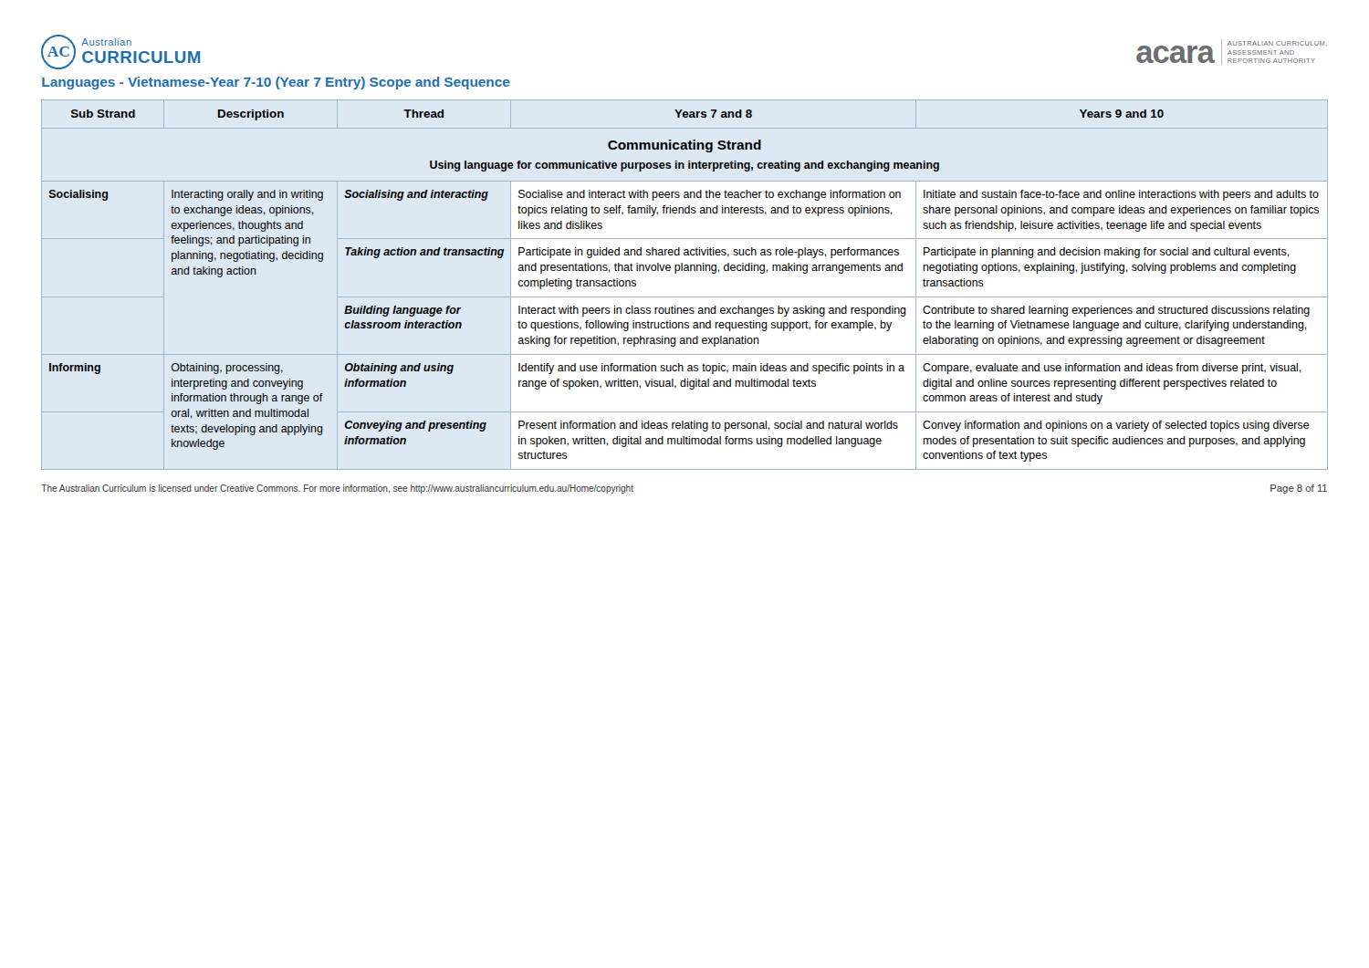AC
Australian
CURRICULUM
acara
Australian Curriculum,
Assessment and
Reporting Authority
Languages - Vietnamese-Year 7-10 (Year 7 Entry) Scope and Sequence
| Communicating Strand |
| Using language for communicative purposes in interpreting, creating and exchanging meaning |
| Sub Strand | Description | Thread | Years 7 and 8 | Years 9 and 10 |
| Socialising | Interacting orally and in writing to exchange ideas, opinions, experiences, thoughts and feelings; and participating in planning, negotiating, deciding and taking action | Socialising and interacting | Socialise and interact with peers and the teacher to exchange information on topics relating to self, family, friends and interests, and to express opinions, likes and dislikes | Initiate and sustain face-to-face and online interactions with peers and adults to share personal opinions, and compare ideas and experiences on familiar topics such as friendship, leisure activities, teenage life and special events |
| | Taking action and transacting | Participate in guided and shared activities, such as role-plays, performances and presentations, that involve planning, deciding, making arrangements and completing transactions | Participate in planning and decision making for social and cultural events, negotiating options, explaining, justifying, solving problems and completing transactions |
| | Building language for classroom interaction | Interact with peers in class routines and exchanges by asking and responding to questions, following instructions and requesting support, for example, by asking for repetition, rephrasing and explanation | Contribute to shared learning experiences and structured discussions relating to the learning of Vietnamese language and culture, clarifying understanding, elaborating on opinions, and expressing agreement or disagreement |
| Informing | Obtaining, processing, interpreting and conveying information through a range of oral, written and multimodal texts; developing and applying knowledge | Obtaining and using information | Identify and use information such as topic, main ideas and specific points in a range of spoken, written, visual, digital and multimodal texts | Compare, evaluate and use information and ideas from diverse print, visual, digital and online sources representing different perspectives related to common areas of interest and study |
| | Conveying and presenting information | Present information and ideas relating to personal, social and natural worlds in spoken, written, digital and multimodal forms using modelled language structures | Convey information and opinions on a variety of selected topics using diverse modes of presentation to suit specific audiences and purposes, and applying conventions of text types |
The Australian Curriculum is licensed under Creative Commons. For more information, see http://www.australiancurriculum.edu.au/Home/copyright
Page 8 of 11